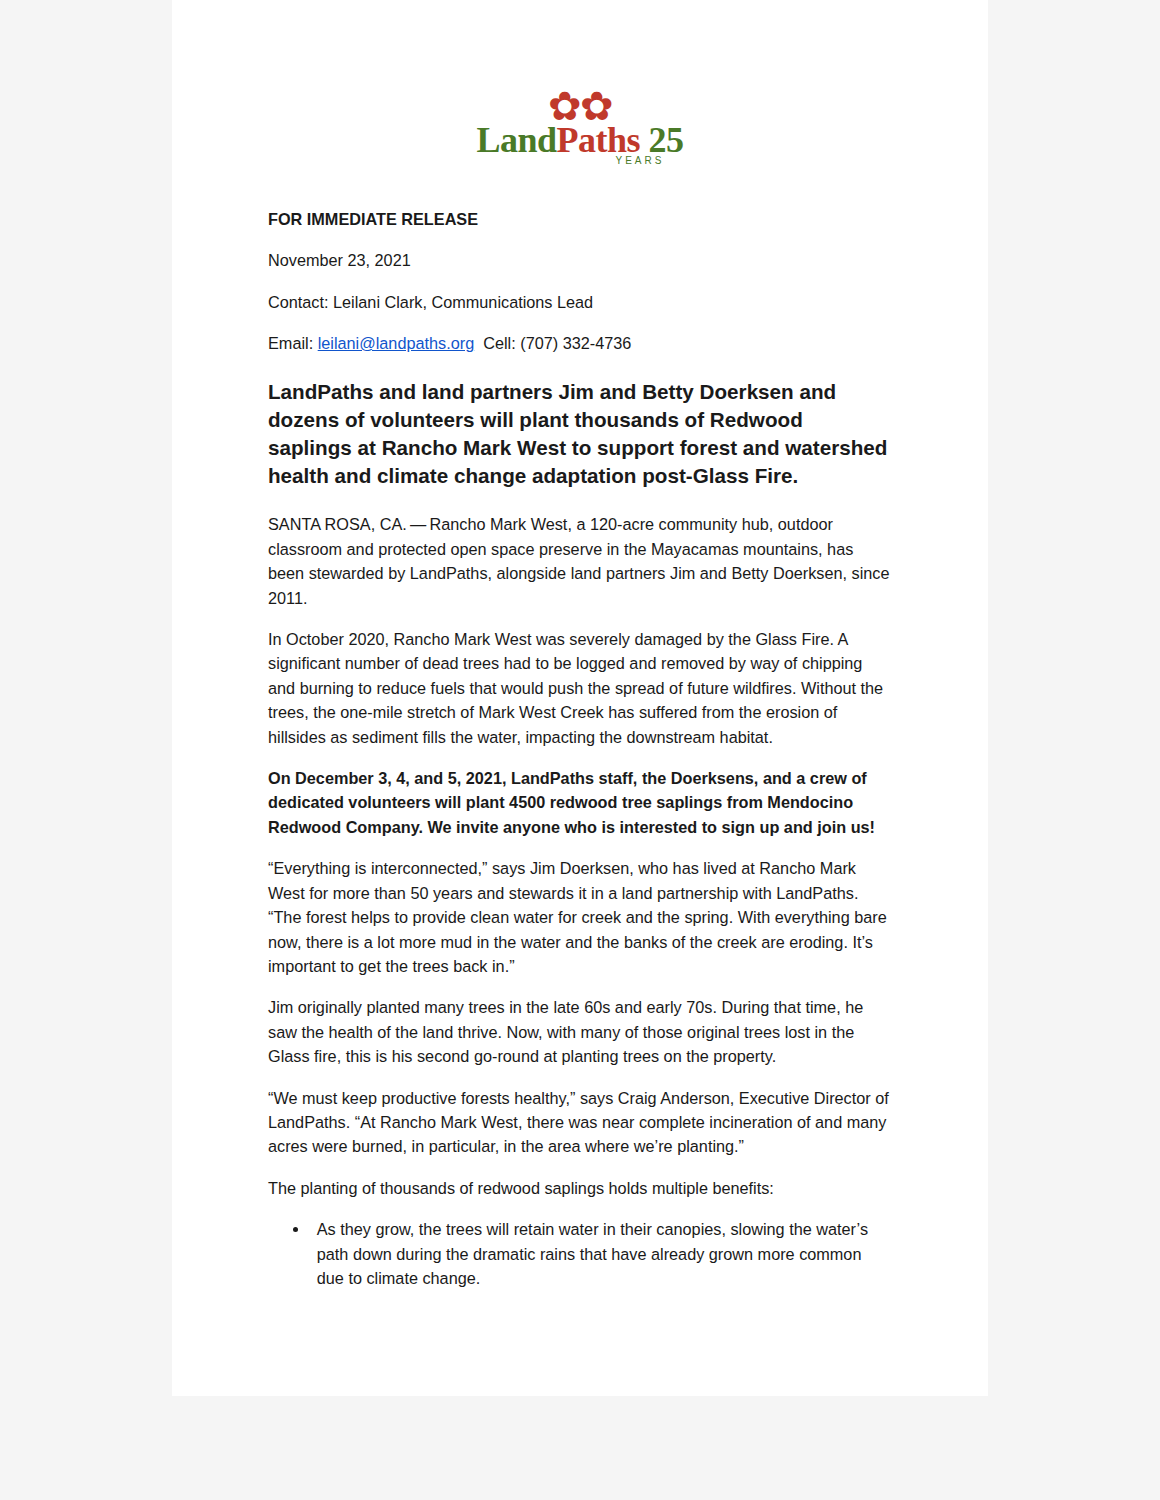✿✿ Land Paths 25 YEARS
FOR IMMEDIATE RELEASE
November 23, 2021
Contact: Leilani Clark, Communications Lead
Email: leilani@landpaths.org Cell: (707) 332-4736
LandPaths and land partners Jim and Betty Doerksen and dozens of volunteers will plant thousands of Redwood saplings at Rancho Mark West to support forest and watershed health and climate change adaptation post-Glass Fire.
SANTA ROSA, CA. — Rancho Mark West, a 120-acre community hub, outdoor classroom and protected open space preserve in the Mayacamas mountains, has been stewarded by LandPaths, alongside land partners Jim and Betty Doerksen, since 2011.
In October 2020, Rancho Mark West was severely damaged by the Glass Fire. A significant number of dead trees had to be logged and removed by way of chipping and burning to reduce fuels that would push the spread of future wildfires. Without the trees, the one-mile stretch of Mark West Creek has suffered from the erosion of hillsides as sediment fills the water, impacting the downstream habitat.
On December 3, 4, and 5, 2021, LandPaths staff, the Doerksens, and a crew of dedicated volunteers will plant 4500 redwood tree saplings from Mendocino Redwood Company. We invite anyone who is interested to sign up and join us!
“Everything is interconnected,” says Jim Doerksen, who has lived at Rancho Mark West for more than 50 years and stewards it in a land partnership with LandPaths. “The forest helps to provide clean water for creek and the spring. With everything bare now, there is a lot more mud in the water and the banks of the creek are eroding. It’s important to get the trees back in.”
Jim originally planted many trees in the late 60s and early 70s. During that time, he saw the health of the land thrive. Now, with many of those original trees lost in the Glass fire, this is his second go-round at planting trees on the property.
“We must keep productive forests healthy,” says Craig Anderson, Executive Director of LandPaths. “At Rancho Mark West, there was near complete incineration of and many acres were burned, in particular, in the area where we’re planting.”
The planting of thousands of redwood saplings holds multiple benefits:
As they grow, the trees will retain water in their canopies, slowing the water’s path down during the dramatic rains that have already grown more common due to climate change.